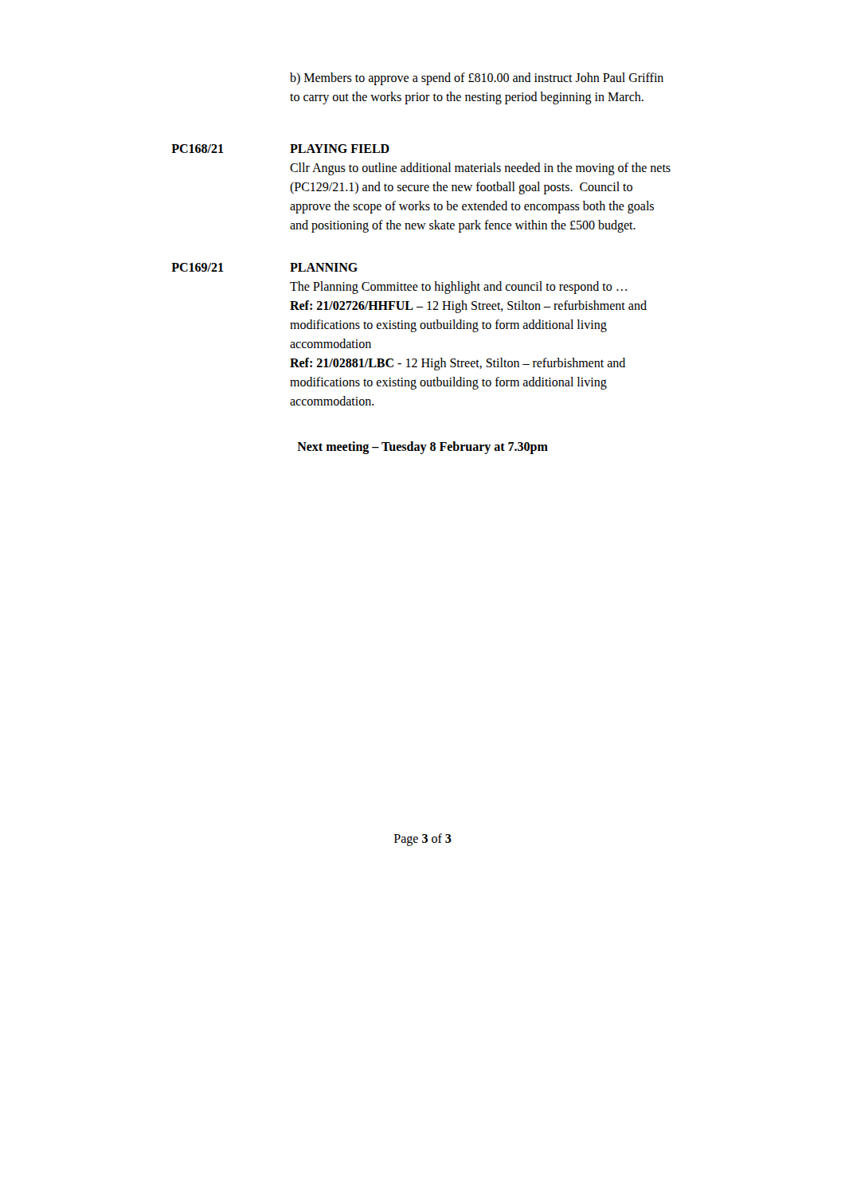b) Members to approve a spend of £810.00 and instruct John Paul Griffin to carry out the works prior to the nesting period beginning in March.
PC168/21
PLAYING FIELD
Cllr Angus to outline additional materials needed in the moving of the nets (PC129/21.1) and to secure the new football goal posts. Council to approve the scope of works to be extended to encompass both the goals and positioning of the new skate park fence within the £500 budget.
PC169/21
PLANNING
The Planning Committee to highlight and council to respond to …
Ref: 21/02726/HHFUL – 12 High Street, Stilton – refurbishment and modifications to existing outbuilding to form additional living accommodation
Ref: 21/02881/LBC - 12 High Street, Stilton – refurbishment and modifications to existing outbuilding to form additional living accommodation.
Next meeting – Tuesday 8 February at 7.30pm
Page 3 of 3